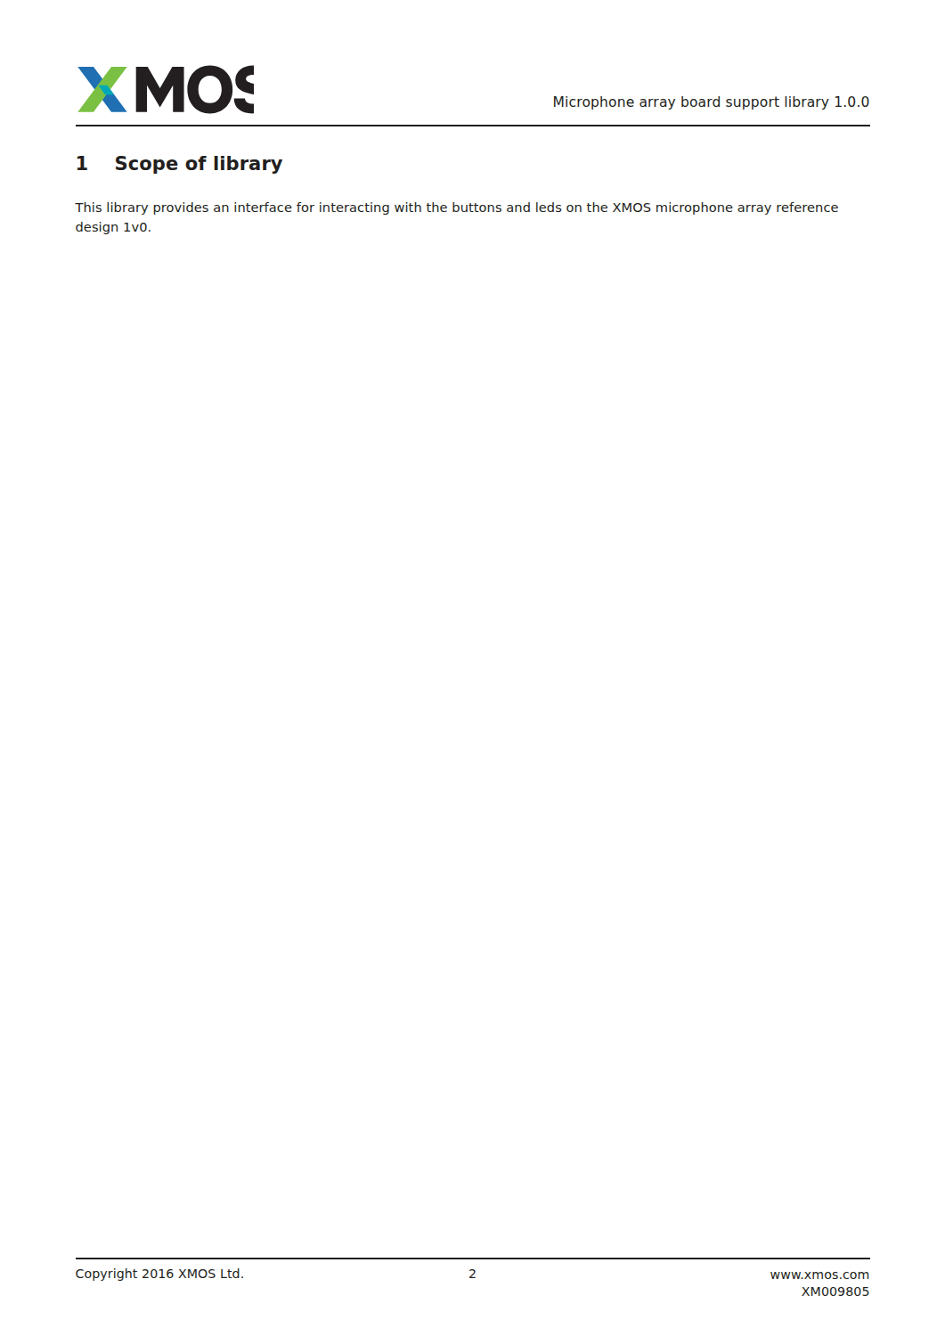R
Microphone array board support library 1.0.0
1 Scope of library
This library provides an interface for interacting with the buttons and leds on the XMOS microphone array reference design 1v0.
Copyright 2016 XMOS Ltd.
2
www.xmos.com XM009805